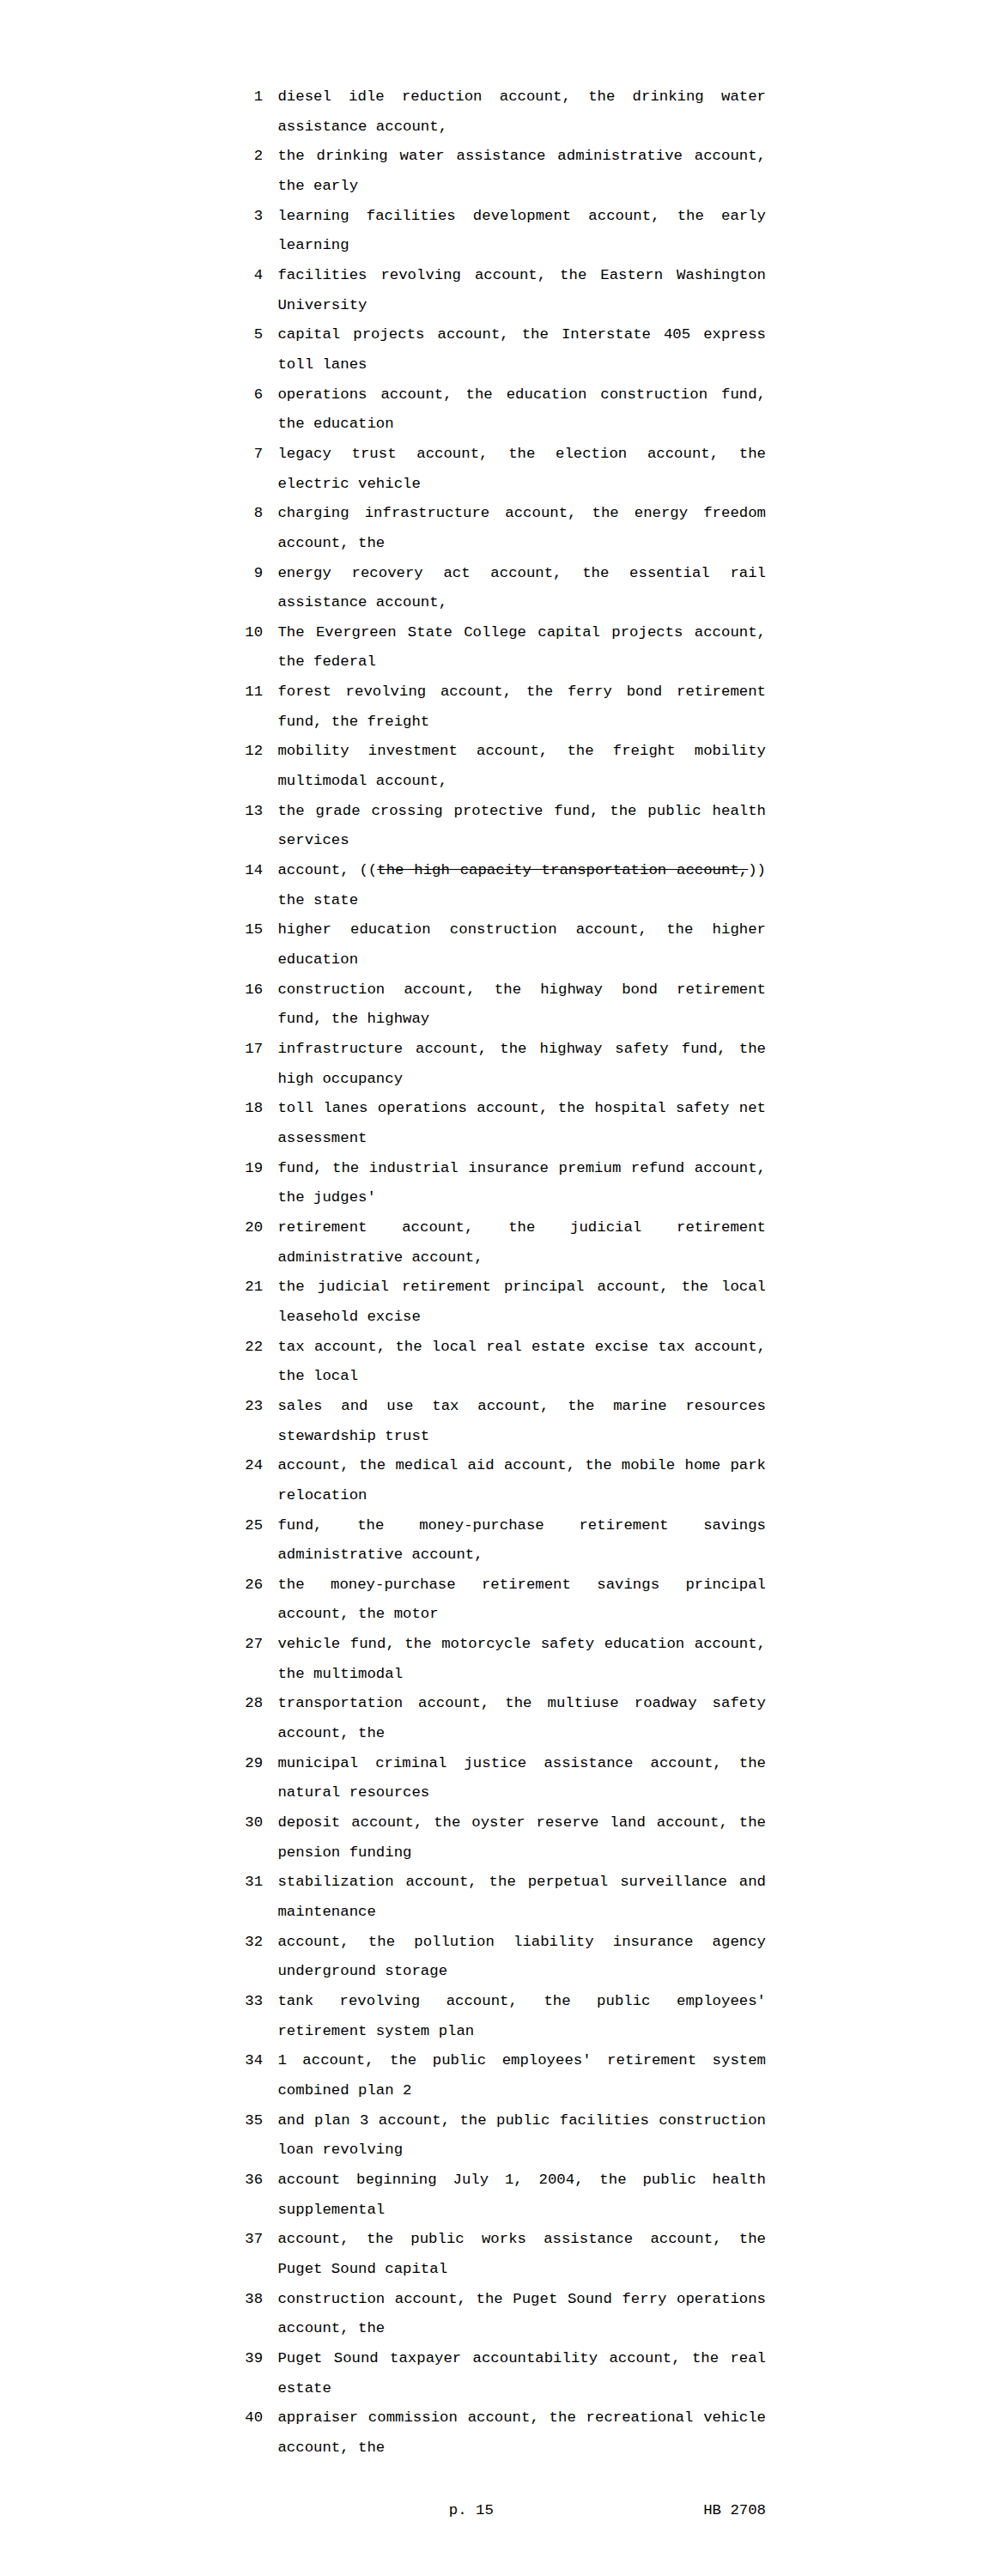diesel idle reduction account, the drinking water assistance account,
the drinking water assistance administrative account, the early
learning facilities development account, the early learning
facilities revolving account, the Eastern Washington University
capital projects account, the Interstate 405 express toll lanes
operations account, the education construction fund, the education
legacy trust account, the election account, the electric vehicle
charging infrastructure account, the energy freedom account, the
energy recovery act account, the essential rail assistance account,
The Evergreen State College capital projects account, the federal
forest revolving account, the ferry bond retirement fund, the freight
mobility investment account, the freight mobility multimodal account,
the grade crossing protective fund, the public health services
account, ((the high capacity transportation account,)) the state
higher education construction account, the higher education
construction account, the highway bond retirement fund, the highway
infrastructure account, the highway safety fund, the high occupancy
toll lanes operations account, the hospital safety net assessment
fund, the industrial insurance premium refund account, the judges'
retirement account, the judicial retirement administrative account,
the judicial retirement principal account, the local leasehold excise
tax account, the local real estate excise tax account, the local
sales and use tax account, the marine resources stewardship trust
account, the medical aid account, the mobile home park relocation
fund, the money-purchase retirement savings administrative account,
the money-purchase retirement savings principal account, the motor
vehicle fund, the motorcycle safety education account, the multimodal
transportation account, the multiuse roadway safety account, the
municipal criminal justice assistance account, the natural resources
deposit account, the oyster reserve land account, the pension funding
stabilization account, the perpetual surveillance and maintenance
account, the pollution liability insurance agency underground storage
tank revolving account, the public employees' retirement system plan
1 account, the public employees' retirement system combined plan 2
and plan 3 account, the public facilities construction loan revolving
account beginning July 1, 2004, the public health supplemental
account, the public works assistance account, the Puget Sound capital
construction account, the Puget Sound ferry operations account, the
Puget Sound taxpayer accountability account, the real estate
appraiser commission account, the recreational vehicle account, the
p. 15
HB 2708